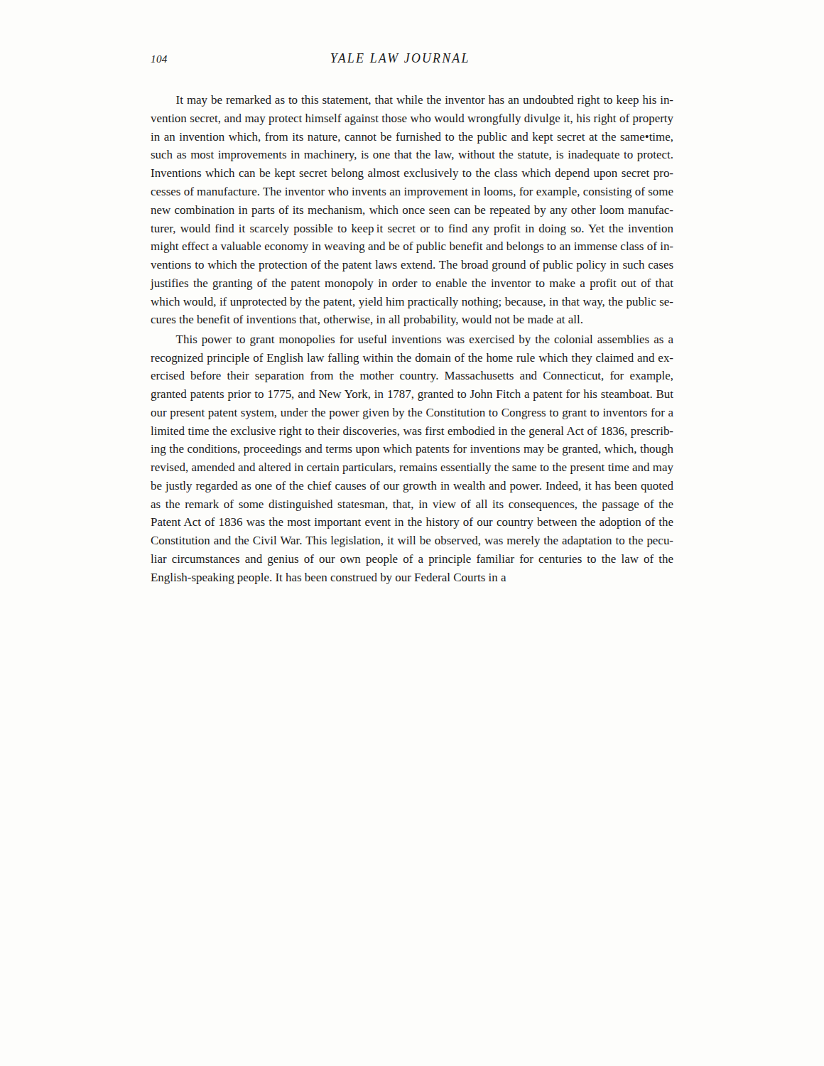104 YALE LAW JOURNAL
It may be remarked as to this statement, that while the inventor has an undoubted right to keep his invention secret, and may protect himself against those who would wrongfully divulge it, his right of property in an invention which, from its nature, cannot be furnished to the public and kept secret at the same•time, such as most improvements in machinery, is one that the law, without the statute, is inadequate to protect. Inventions which can be kept secret belong almost exclusively to the class which depend upon secret processes of manufacture. The inventor who invents an improvement in looms, for example, consisting of some new combination in parts of its mechanism, which once seen can be repeated by any other loom manufacturer, would find it scarcely possible to keep it secret or to find any profit in doing so. Yet the invention might effect a valuable economy in weaving and be of public benefit and belongs to an immense class of inventions to which the protection of the patent laws extend. The broad ground of public policy in such cases justifies the granting of the patent monopoly in order to enable the inventor to make a profit out of that which would, if unprotected by the patent, yield him practically nothing; because, in that way, the public secures the benefit of inventions that, otherwise, in all probability, would not be made at all.
This power to grant monopolies for useful inventions was exercised by the colonial assemblies as a recognized principle of English law falling within the domain of the home rule which they claimed and exercised before their separation from the mother country. Massachusetts and Connecticut, for example, granted patents prior to 1775, and New York, in 1787, granted to John Fitch a patent for his steamboat. But our present patent system, under the power given by the Constitution to Congress to grant to inventors for a limited time the exclusive right to their discoveries, was first embodied in the general Act of 1836, prescribing the conditions, proceedings and terms upon which patents for inventions may be granted, which, though revised, amended and altered in certain particulars, remains essentially the same to the present time and may be justly regarded as one of the chief causes of our growth in wealth and power. Indeed, it has been quoted as the remark of some distinguished statesman, that, in view of all its consequences, the passage of the Patent Act of 1836 was the most important event in the history of our country between the adoption of the Constitution and the Civil War. This legislation, it will be observed, was merely the adaptation to the peculiar circumstances and genius of our own people of a principle familiar for centuries to the law of the English-speaking people. It has been construed by our Federal Courts in a